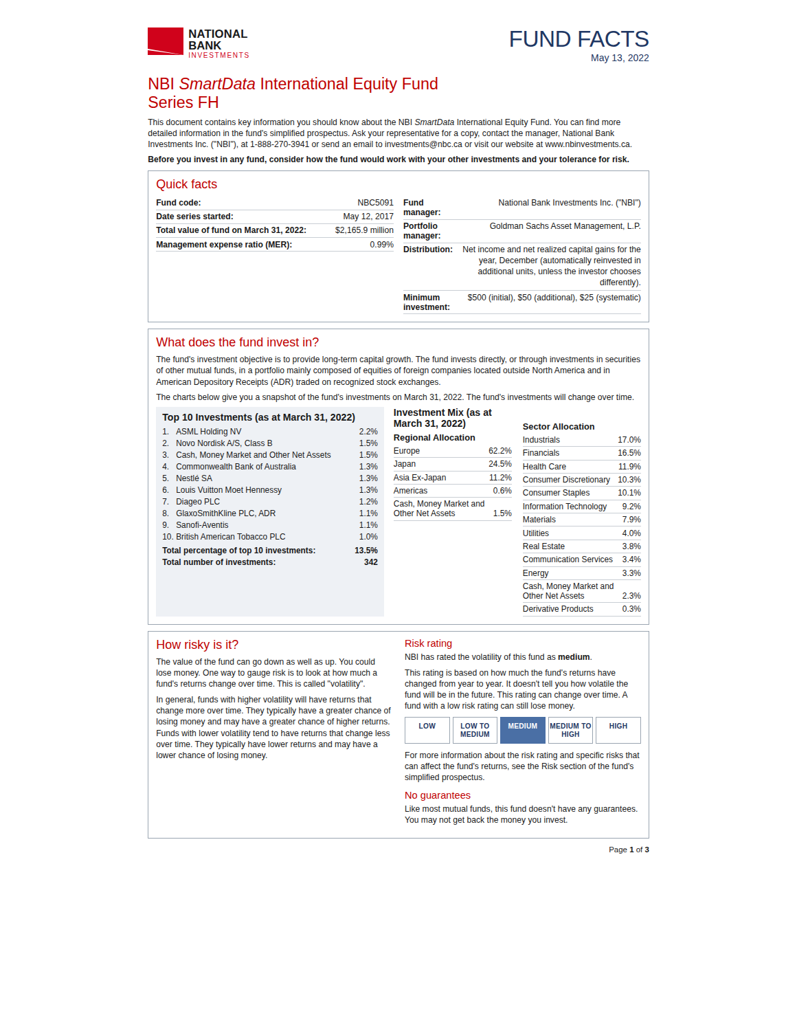NATIONAL BANK INVESTMENTS
FUND FACTS
May 13, 2022
NBI SmartData International Equity Fund
Series FH
This document contains key information you should know about the NBI SmartData International Equity Fund. You can find more detailed information in the fund's simplified prospectus. Ask your representative for a copy, contact the manager, National Bank Investments Inc. ("NBI"), at 1-888-270-3941 or send an email to investments@nbc.ca or visit our website at www.nbinvestments.ca.
Before you invest in any fund, consider how the fund would work with your other investments and your tolerance for risk.
Quick facts
| Fund code: | NBC5091 |
| Date series started: | May 12, 2017 |
| Total value of fund on March 31, 2022: | $2,165.9 million |
| Management expense ratio (MER): | 0.99% |
| Fund manager: | National Bank Investments Inc. ("NBI") |
| Portfolio manager: | Goldman Sachs Asset Management, L.P. |
| Distribution: | Net income and net realized capital gains for the year, December (automatically reinvested in additional units, unless the investor chooses differently). |
| Minimum investment: | $500 (initial), $50 (additional), $25 (systematic) |
What does the fund invest in?
The fund's investment objective is to provide long-term capital growth. The fund invests directly, or through investments in securities of other mutual funds, in a portfolio mainly composed of equities of foreign companies located outside North America and in American Depository Receipts (ADR) traded on recognized stock exchanges.
The charts below give you a snapshot of the fund's investments on March 31, 2022. The fund's investments will change over time.
Top 10 Investments (as at March 31, 2022)
| 1. | ASML Holding NV | 2.2% |
| 2. | Novo Nordisk A/S, Class B | 1.5% |
| 3. | Cash, Money Market and Other Net Assets | 1.5% |
| 4. | Commonwealth Bank of Australia | 1.3% |
| 5. | Nestlé SA | 1.3% |
| 6. | Louis Vuitton Moet Hennessy | 1.3% |
| 7. | Diageo PLC | 1.2% |
| 8. | GlaxoSmithKline PLC, ADR | 1.1% |
| 9. | Sanofi-Aventis | 1.1% |
| 10. | British American Tobacco PLC | 1.0% |
| Total percentage of top 10 investments: | 13.5% |
| Total number of investments: | 342 |
Investment Mix (as at March 31, 2022)
Regional Allocation
| Europe | 62.2% |
| Japan | 24.5% |
| Asia Ex-Japan | 11.2% |
| Americas | 0.6% |
| Cash, Money Market and Other Net Assets | 1.5% |
Sector Allocation
| Industrials | 17.0% |
| Financials | 16.5% |
| Health Care | 11.9% |
| Consumer Discretionary | 10.3% |
| Consumer Staples | 10.1% |
| Information Technology | 9.2% |
| Materials | 7.9% |
| Utilities | 4.0% |
| Real Estate | 3.8% |
| Communication Services | 3.4% |
| Energy | 3.3% |
| Cash, Money Market and Other Net Assets | 2.3% |
| Derivative Products | 0.3% |
How risky is it?
The value of the fund can go down as well as up. You could lose money. One way to gauge risk is to look at how much a fund's returns change over time. This is called "volatility".
In general, funds with higher volatility will have returns that change more over time. They typically have a greater chance of losing money and may have a greater chance of higher returns. Funds with lower volatility tend to have returns that change less over time. They typically have lower returns and may have a lower chance of losing money.
Risk rating
NBI has rated the volatility of this fund as medium.
This rating is based on how much the fund's returns have changed from year to year. It doesn't tell you how volatile the fund will be in the future. This rating can change over time. A fund with a low risk rating can still lose money.
LOW
LOW TO
MEDIUM
MEDIUM
MEDIUM TO
HIGH
HIGH
For more information about the risk rating and specific risks that can affect the fund's returns, see the Risk section of the fund's simplified prospectus.
No guarantees
Like most mutual funds, this fund doesn't have any guarantees. You may not get back the money you invest.
Page 1 of 3